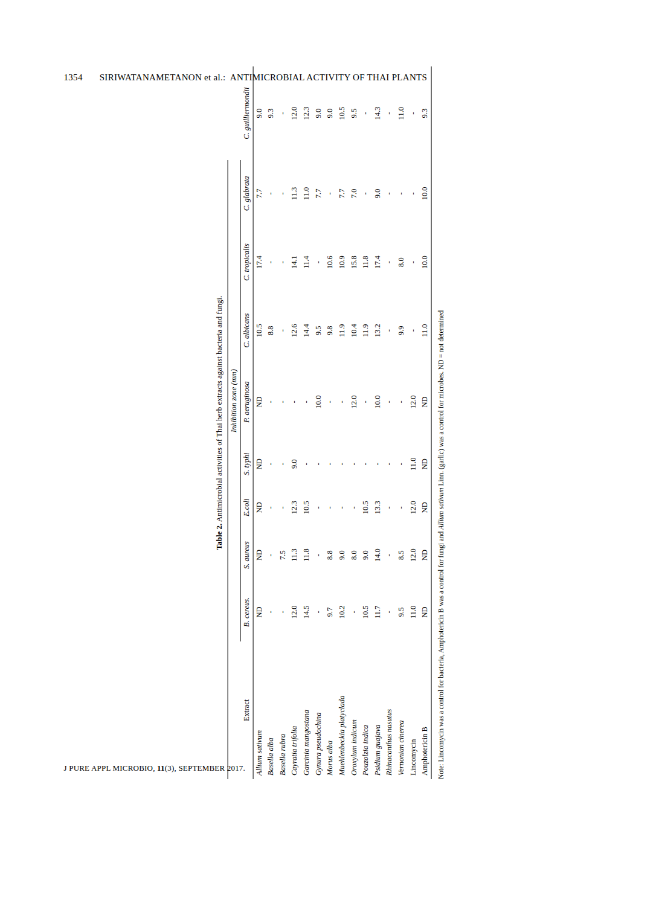1354 SIRIWATANAMETANON et al.: ANTIMICROBIAL ACTIVITY OF THAI PLANTS
Table 2. Antimicrobial activities of Thai herb extracts against bacteria and fungi.
| Extract | Inhibition zone (mm) |
| --- | --- |
| B. cereus. | S. aureus | E.coli | S. typhi | P. aeruginosa | C. albicans | C. tropicalis | C. glabrata | C. guilliermondii |
| Allium sativum | ND | ND | ND | ND | ND | 10.5 | 17.4 | 7.7 | 9.0 |
| Basella alba | - | - | - | - | - | 8.8 | - | - | 9.3 |
| Basella rubra | - | 7.5 | - | - | - | - | - | - | - |
| Cayratia trifolia | 12.0 | 11.3 | 12.3 | 9.0 | - | 12.6 | 14.1 | 11.3 | 12.0 |
| Garcinia mangostana | 14.5 | 11.8 | 10.5 | - | - | 14.4 | 11.4 | 11.0 | 12.3 |
| Gynura pseudochina | - | - | - | - | 10.0 | 9.5 | - | 7.7 | 9.0 |
| Morus alba | 9.7 | 8.8 | - | - | - | 9.8 | 10.6 | - | 9.0 |
| Muehlenbeckia platyclada | 10.2 | 9.0 | - | - | - | 11.9 | 10.9 | 7.7 | 10.5 |
| Oroxylum indicum | - | 8.0 | - | - | 12.0 | 10.4 | 15.8 | 7.0 | 9.5 |
| Pouzolzia indica | 10.5 | 9.0 | 10.5 | - | - | 11.9 | 11.8 | - | - |
| Psidium guajava | 11.7 | 14.0 | 13.3 | - | 10.0 | 13.2 | 17.4 | 9.0 | 14.3 |
| Rhinacanthus nasutus | - | - | - | - | - | - | - | - | - |
| Vernonian cinerea | 9.5 | 8.5 | - | - | - | 9.9 | 8.0 | - | 11.0 |
| Lincomycin | 11.0 | 12.0 | 12.0 | 11.0 | 12.0 | - | - | - | - |
| Amphotericin B | ND | ND | ND | ND | ND | 11.0 | 10.0 | 10.0 | 9.3 |
Note: Lincomycin was a control for bacteria, Amphotericin B was a control for fungi and Allium sativum Linn. (garlic) was a control for microbes. ND = not determined
J PURE APPL MICROBIO, 11(3), SEPTEMBER 2017.